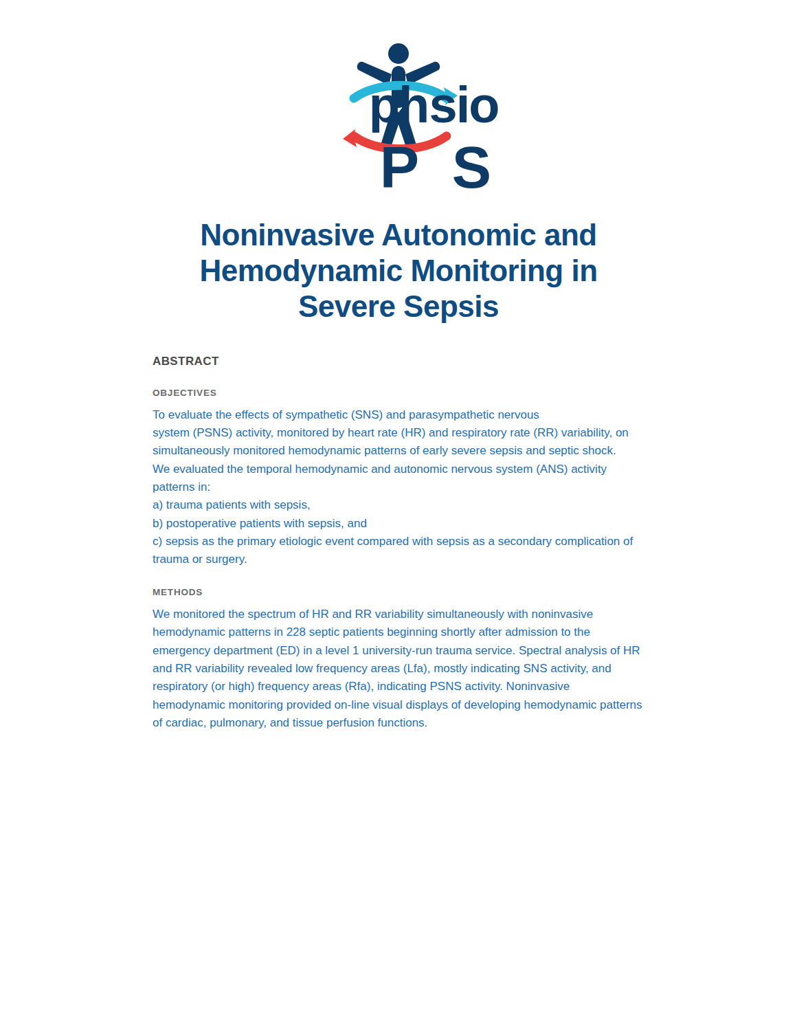physio PAS ph sio P S
Noninvasive Autonomic and Hemodynamic Monitoring in Severe Sepsis
ABSTRACT
Objectives
To evaluate the effects of sympathetic (SNS) and parasympathetic nervous
system (PSNS) activity, monitored by heart rate (HR) and respiratory rate (RR) variability, on simultaneously monitored hemodynamic patterns of early severe sepsis and septic shock.
We evaluated the temporal hemodynamic and autonomic nervous system (ANS) activity patterns in:
a) trauma patients with sepsis,
b) postoperative patients with sepsis, and
c) sepsis as the primary etiologic event compared with sepsis as a secondary complication of trauma or surgery.
Methods
We monitored the spectrum of HR and RR variability simultaneously with noninvasive hemodynamic patterns in 228 septic patients beginning shortly after admission to the emergency department (ED) in a level 1 university-run trauma service. Spectral analysis of HR and RR variability revealed low frequency areas (Lfa), mostly indicating SNS activity, and respiratory (or high) frequency areas (Rfa), indicating PSNS activity. Noninvasive hemodynamic monitoring provided on-line visual displays of developing hemodynamic patterns of cardiac, pulmonary, and tissue perfusion functions.